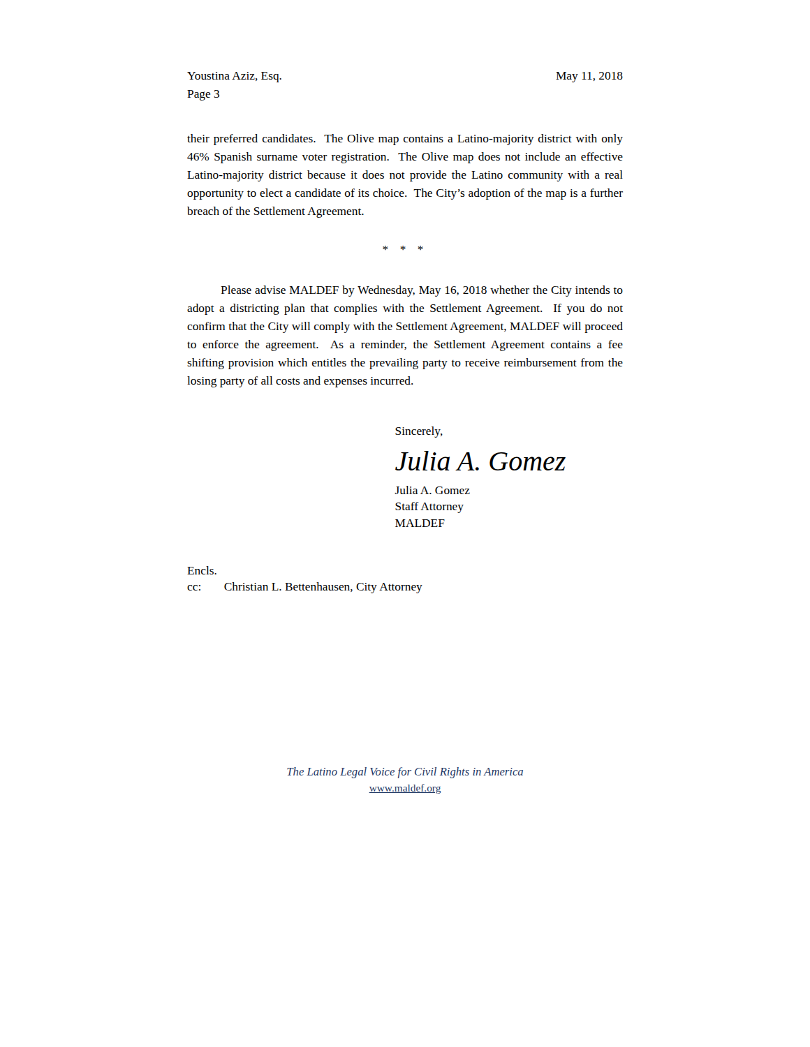Youstina Aziz, Esq.
May 11, 2018
Page 3
their preferred candidates. The Olive map contains a Latino-majority district with only 46% Spanish surname voter registration. The Olive map does not include an effective Latino-majority district because it does not provide the Latino community with a real opportunity to elect a candidate of its choice. The City’s adoption of the map is a further breach of the Settlement Agreement.
* * *
Please advise MALDEF by Wednesday, May 16, 2018 whether the City intends to adopt a districting plan that complies with the Settlement Agreement. If you do not confirm that the City will comply with the Settlement Agreement, MALDEF will proceed to enforce the agreement. As a reminder, the Settlement Agreement contains a fee shifting provision which entitles the prevailing party to receive reimbursement from the losing party of all costs and expenses incurred.
Sincerely,
Julia A. Gomez
Julia A. Gomez
Staff Attorney
MALDEF
Encls.
cc: Christian L. Bettenhausen, City Attorney
The Latino Legal Voice for Civil Rights in America
www.maldef.org